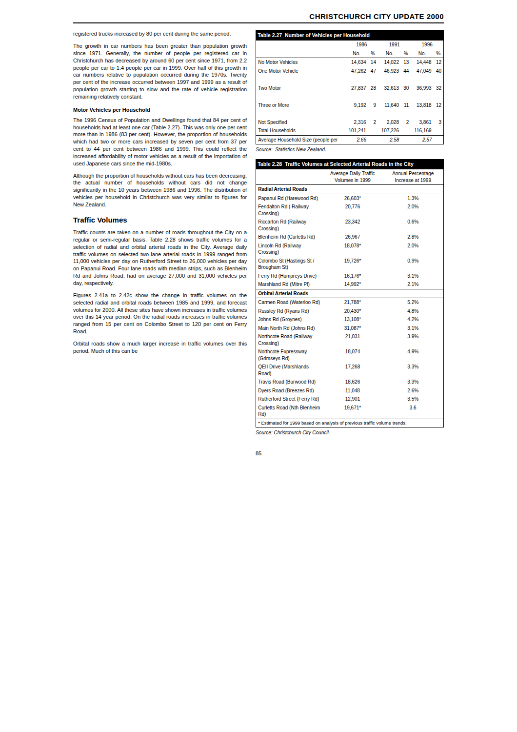CHRISTCHURCH CITY UPDATE 2000
registered trucks increased by 80 per cent during the same period.
The growth in car numbers has been greater than population growth since 1971. Generally, the number of people per registered car in Christchurch has decreased by around 60 per cent since 1971, from 2.2 people per car to 1.4 people per car in 1999. Over half of this growth in car numbers relative to population occurred during the 1970s. Twenty per cent of the increase occurred between 1997 and 1999 as a result of population growth starting to slow and the rate of vehicle registration remaining relatively constant.
Motor Vehicles per Household
The 1996 Census of Population and Dwellings found that 84 per cent of households had at least one car (Table 2.27). This was only one per cent more than in 1986 (83 per cent). However, the proportion of households which had two or more cars increased by seven per cent from 37 per cent to 44 per cent between 1986 and 1999. This could reflect the increased affordability of motor vehicles as a result of the importation of used Japanese cars since the mid-1980s.
Although the proportion of households without cars has been decreasing, the actual number of households without cars did not change significantly in the 10 years between 1986 and 1996. The distribution of vehicles per household in Christchurch was very similar to figures for New Zealand.
Traffic Volumes
Traffic counts are taken on a number of roads throughout the City on a regular or semi-regular basis. Table 2.28 shows traffic volumes for a selection of radial and orbital arterial roads in the City. Average daily traffic volumes on selected two lane arterial roads in 1999 ranged from 11,000 vehicles per day on Rutherford Street to 26,000 vehicles per day on Papanui Road. Four lane roads with median strips, such as Blenheim Rd and Johns Road, had on average 27,000 and 31,000 vehicles per day, respectively.
Figures 2.41a to 2.42c show the change in traffic volumes on the selected radial and orbital roads between 1985 and 1999, and forecast volumes for 2000. All these sites have shown increases in traffic volumes over this 14 year period. On the radial roads increases in traffic volumes ranged from 15 per cent on Colombo Street to 120 per cent on Ferry Road.
Orbital roads show a much larger increase in traffic volumes over this period. Much of this can be
Table 2.27 Number of Vehicles per Household
| | 1986 | 1991 | 1996 |
| --- | --- | --- | --- |
| | No. | % | No. | % | No. | % |
| No Motor Vehicles | 14,634 | 14 | 14,022 | 13 | 14,448 | 12 |
| One Motor Vehicle | 47,262 | 47 | 46,923 | 44 | 47,049 | 40 |
| Two Motor | 27,837 | 28 | 32,613 | 30 | 36,993 | 32 |
| Three or More | 9,192 | 9 | 11,640 | 11 | 13,818 | 12 |
| Not Specified | 2,316 | 2 | 2,028 | 2 | 3,861 | 3 |
| Total Households | 101,241 | | 107,226 | | 116,169 | |
| Average Household Size (people per | 2.66 | 2.58 | 2.57 |
Source: Statistics New Zealand.
Table 2.28 Traffic Volumes at Selected Arterial Roads in the City
| | Average Daily Traffic Volumes in 1999 | Annual Percentage Increase at 1999 |
| --- | --- | --- |
| Radial Arterial Roads |
| Papanui Rd (Harewood Rd) | 26,603* | 1.3% |
| Fendalton Rd ( Railway Crossing) | 20,776 | 2.0% |
| Riccarton Rd (Railway Crossing) | 23,342 | 0.6% |
| Blenheim Rd (Curletts Rd) | 26,967 | 2.8% |
| Lincoln Rd (Railway Crossing) | 18,078* | 2.0% |
| Colombo St (Hastings St / Brougham St) | 19,726* | 0.9% |
| Ferry Rd (Humpreys Drive) | 16,176* | 3.1% |
| Marshland Rd (Mitre Pl) | 14,992* | 2.1% |
| Orbital Arterial Roads |
| Carmen Road (Waterloo Rd) | 21,788* | 5.2% |
| Russley Rd (Ryans Rd) | 20,430* | 4.8% |
| Johns Rd (Groynes) | 13,108* | 4.2% |
| Main North Rd (Johns Rd) | 31,087* | 3.1% |
| Northcote Road (Railway Crossing) | 21,031 | 3.9% |
| Northcote Expressway (Grimseys Rd) | 18,074 | 4.9% |
| QEII Drive (Marshlands Road) | 17,268 | 3.3% |
| Travis Road (Burwood Rd) | 18,626 | 3.3% |
| Dyers Road (Breezes Rd) | 11,048 | 2.6% |
| Rutherford Street (Ferry Rd) | 12,901 | 3.5% |
| Curletts Road (Nth Blenheim Rd) | 19,671* | 3.6 |
| * Estimated for 1999 based on analysis of previous traffic volume trends. |
Source: Christchurch City Council.
85